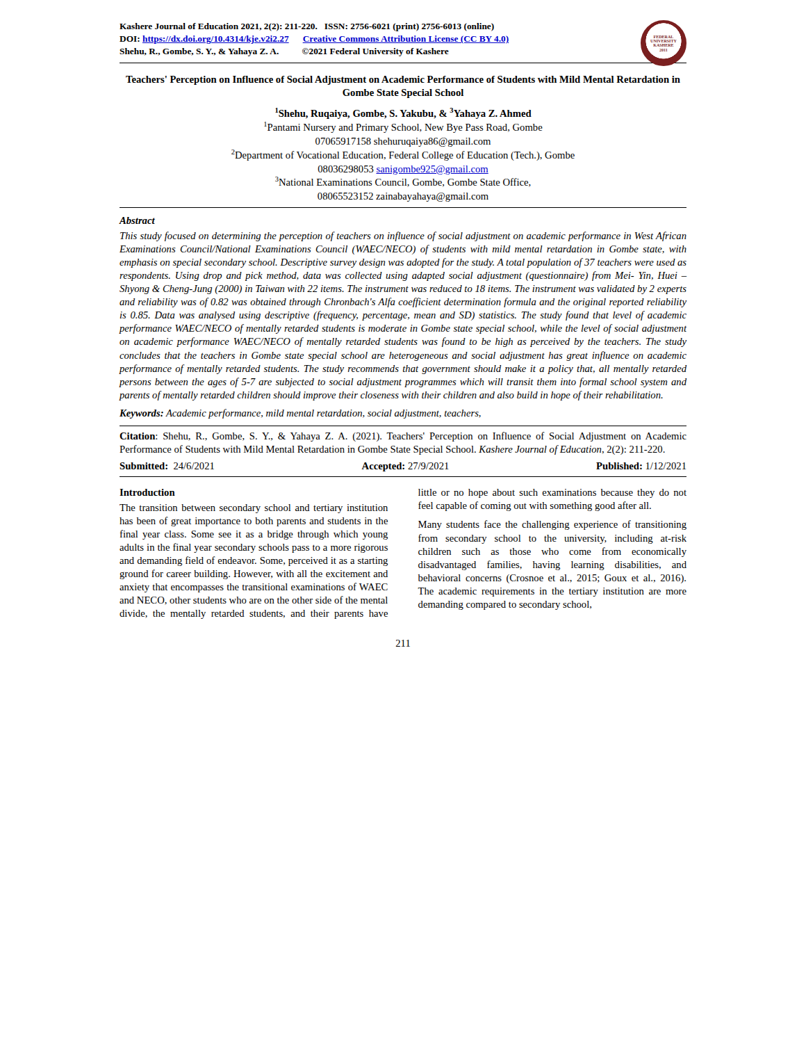FEDERAL
UNIVERSITY
KASHERE
2011
Kashere Journal of Education 2021, 2(2): 211-220. ISSN: 2756-6021 (print) 2756-6013 (online)
DOI: https://dx.doi.org/10.4314/kje.v2i2.27 Creative Commons Attribution License (CC BY 4.0)
Shehu, R., Gombe, S. Y., & Yahaya Z. A. ©2021 Federal University of Kashere
Teachers' Perception on Influence of Social Adjustment on Academic Performance of Students with Mild Mental Retardation in Gombe State Special School
1Shehu, Ruqaiya, Gombe, S. Yakubu, & 3Yahaya Z. Ahmed
1Pantami Nursery and Primary School, New Bye Pass Road, Gombe
07065917158 shehuruqaiya86@gmail.com
2Department of Vocational Education, Federal College of Education (Tech.), Gombe
08036298053 sanigombe925@gmail.com
3National Examinations Council, Gombe, Gombe State Office,
08065523152 zainabayahaya@gmail.com
Abstract
This study focused on determining the perception of teachers on influence of social adjustment on academic performance in West African Examinations Council/National Examinations Council (WAEC/NECO) of students with mild mental retardation in Gombe state, with emphasis on special secondary school. Descriptive survey design was adopted for the study. A total population of 37 teachers were used as respondents. Using drop and pick method, data was collected using adapted social adjustment (questionnaire) from Mei- Yin, Huei – Shyong & Cheng-Jung (2000) in Taiwan with 22 items. The instrument was reduced to 18 items. The instrument was validated by 2 experts and reliability was of 0.82 was obtained through Chronbach's Alfa coefficient determination formula and the original reported reliability is 0.85. Data was analysed using descriptive (frequency, percentage, mean and SD) statistics. The study found that level of academic performance WAEC/NECO of mentally retarded students is moderate in Gombe state special school, while the level of social adjustment on academic performance WAEC/NECO of mentally retarded students was found to be high as perceived by the teachers. The study concludes that the teachers in Gombe state special school are heterogeneous and social adjustment has great influence on academic performance of mentally retarded students. The study recommends that government should make it a policy that, all mentally retarded persons between the ages of 5-7 are subjected to social adjustment programmes which will transit them into formal school system and parents of mentally retarded children should improve their closeness with their children and also build in hope of their rehabilitation.
Keywords: Academic performance, mild mental retardation, social adjustment, teachers,
Citation: Shehu, R., Gombe, S. Y., & Yahaya Z. A. (2021). Teachers' Perception on Influence of Social Adjustment on Academic Performance of Students with Mild Mental Retardation in Gombe State Special School. Kashere Journal of Education, 2(2): 211-220.
Submitted: 24/6/2021 Accepted: 27/9/2021 Published: 1/12/2021
Introduction
The transition between secondary school and tertiary institution has been of great importance to both parents and students in the final year class. Some see it as a bridge through which young adults in the final year secondary schools pass to a more rigorous and demanding field of endeavor. Some, perceived it as a starting ground for career building. However, with all the excitement and anxiety that encompasses the transitional examinations of WAEC and NECO, other students who are on the other side of the mental divide, the mentally retarded students, and their parents have little or no hope about such examinations because they do not feel capable of coming out with something good after all.
Many students face the challenging experience of transitioning from secondary school to the university, including at-risk children such as those who come from economically disadvantaged families, having learning disabilities, and behavioral concerns (Crosnoe et al., 2015; Goux et al., 2016). The academic requirements in the tertiary institution are more demanding compared to secondary school,
211